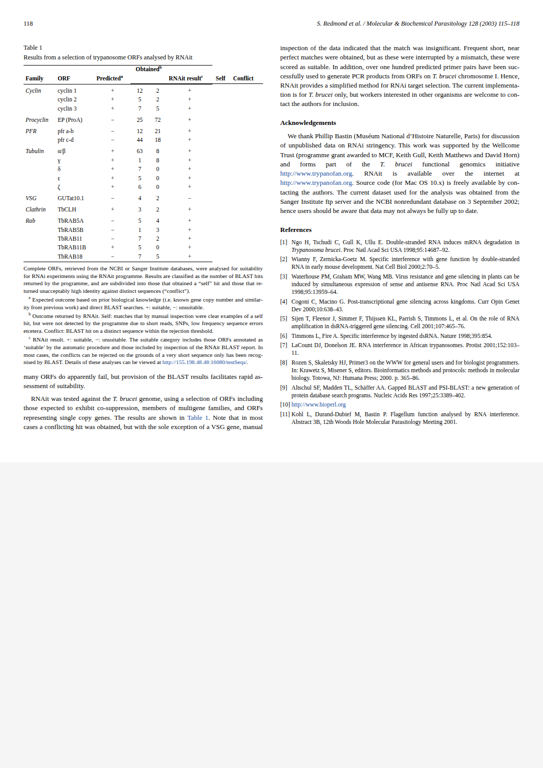118 S. Redmond et al. / Molecular & Biochemical Parasitology 128 (2003) 115–118
Table 1
Results from a selection of trypanosome ORFs analysed by RNAit
| Family | ORF | Predicted a | Obtained b | RNAit result c |
| --- | --- | --- | --- | --- |
| | Self | Conflict | |
| Cyclin | cyclin 1 | + | 12 | 2 | + |
| | cyclin 2 | + | 5 | 2 | + |
| | cyclin 3 | + | 7 | 5 | + |
| Procyclin | EP (ProA) | − | 25 | 72 | + |
| PFR | pfr a-b | − | 12 | 21 | + |
| | pfr c-d | − | 44 | 18 | + |
| Tubulin | α/β | + | 63 | 8 | + |
| | γ | + | 1 | 8 | + |
| | δ | + | 7 | 0 | + |
| | ε | + | 5 | 0 | + |
| | ζ | + | 6 | 0 | + |
| VSG | GUTat10.1 | − | 4 | 2 | − |
| Clathrin | TbCLH | + | 3 | 2 | + |
| Rab | TbRAB5A | − | 5 | 4 | + |
| | TbRAB5B | − | 1 | 3 | + |
| | TbRAB11 | − | 7 | 2 | + |
| | TbRAB11B | + | 5 | 0 | + |
| | TbRAB18 | − | 7 | 5 | + |
Complete ORFs, retrieved from the NCBI or Sanger Institute databases, were analysed for suitability for RNAi experiments using the RNAit programme. Results are classified as the number of BLAST hits returned by the programme, and are subdivided into those that obtained a “self” hit and those that returned unacceptably high identity against distinct sequences (“conflict”).
a Expected outcome based on prior biological knowledge (i.e. known gene copy number and similarity from previous work) and direct BLAST searches. +: suitable, −: unsuitable.
b Outcome returned by RNAit. Self: matches that by manual inspection were clear examples of a self hit, but were not detected by the programme due to short reads, SNPs, low frequency sequence errors etcetera. Conflict: BLAST hit on a distinct sequence within the rejection threshold.
c RNAit result. +: suitable, −: unsuitable. The suitable category includes those ORFs annotated as ‘suitable’ by the automatic procedure and those included by inspection of the RNAit BLAST report. In most cases, the conflicts can be rejected on the grounds of a very short sequence only has been recognised by BLAST. Details of these analyses can be viewed at http://155.198.48.48:16080/testSeqs/.
many ORFs do apparently fail, but provision of the BLAST results facilitates rapid assessment of suitability.
RNAit was tested against the T. brucei genome, using a selection of ORFs including those expected to exhibit co-suppression, members of multigene families, and ORFs representing single copy genes. The results are shown in Table 1. Note that in most cases a conflicting hit was obtained, but with the sole exception of a VSG gene, manual inspection of the data indicated that the match was insignificant. Frequent short, near perfect matches were obtained, but as these were interrupted by a mismatch, these were scored as suitable. In addition, over one hundred predicted primer pairs have been successfully used to generate PCR products from ORFs on T. brucei chromosome I. Hence, RNAit provides a simplified method for RNAi target selection. The current implementation is for T. brucei only, but workers interested in other organisms are welcome to contact the authors for inclusion.
Acknowledgements
We thank Phillip Bastin (Muséum National d’Histoire Naturelle, Paris) for discussion of unpublished data on RNAi stringency. This work was supported by the Wellcome Trust (programme grant awarded to MCF, Keith Gull, Keith Matthews and David Horn) and forms part of the T. brucei functional genomics initiative http://www.trypanofan.org. RNAit is available over the internet at http://www.trypanofan.org. Source code (for Mac OS 10.x) is freely available by contacting the authors. The current dataset used for the analysis was obtained from the Sanger Institute ftp server and the NCBI nonredundant database on 3 September 2002; hence users should be aware that data may not always be fully up to date.
References
[1] Ngo H, Tschudi C, Gull K, Ullu E. Double-stranded RNA induces mRNA degradation in Trypanosoma brucei. Proc Natl Acad Sci USA 1998;95:14687–92.
[2] Wianny F, Zernicka-Goetz M. Specific interference with gene function by double-stranded RNA in early mouse development. Nat Cell Biol 2000;2:70–5.
[3] Waterhouse PM, Graham MW, Wang MB. Virus resistance and gene silencing in plants can be induced by simultaneous expression of sense and antisense RNA. Proc Natl Acad Sci USA 1998;95:13959–64.
[4] Cogoni C, Macino G. Post-transcriptional gene silencing across kingdoms. Curr Opin Genet Dev 2000;10:638–43.
[5] Sijen T, Fleenor J, Simmer F, Thijssen KL, Parrish S, Timmons L, et al. On the role of RNA amplification in dsRNA-triggered gene silencing. Cell 2001;107:465–76.
[6] Timmons L, Fire A. Specific interference by ingested dsRNA. Nature 1998;395:854.
[7] LaCount DJ, Donelson JE. RNA interference in African trypanosomes. Protist 2001;152:103–11.
[8] Rozen S, Skaletsky HJ, Primer3 on the WWW for general users and for biologist programmers. In: Krawetz S, Misener S, editors. Bioinformatics methods and protocols: methods in molecular biology. Totowa, NJ: Humana Press; 2000. p. 365–86.
[9] Altschul SF, Madden TL, Schäffer AA. Gapped BLAST and PSI-BLAST: a new generation of protein database search programs. Nucleic Acids Res 1997;25:3389–402.
[10] http://www.bioperl.org
[11] Kohl L, Durand-Dubief M, Bastin P. Flagellum function analysed by RNA interference. Abstract 3B, 12th Woods Hole Molecular Parasitology Meeting 2001.